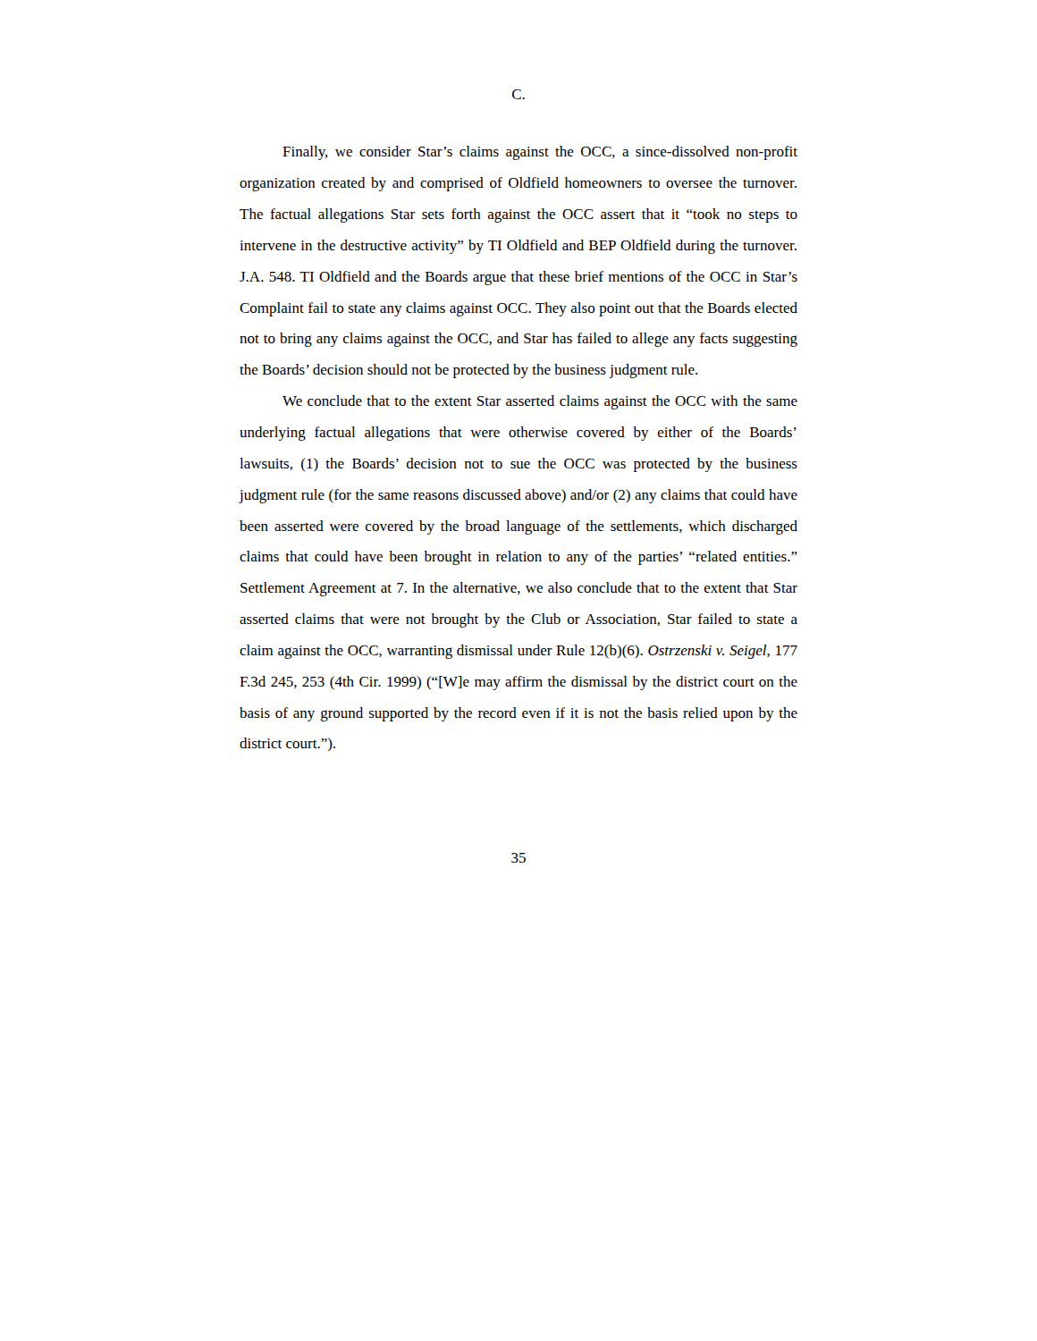C.
Finally, we consider Star’s claims against the OCC, a since-dissolved non-profit organization created by and comprised of Oldfield homeowners to oversee the turnover. The factual allegations Star sets forth against the OCC assert that it “took no steps to intervene in the destructive activity” by TI Oldfield and BEP Oldfield during the turnover. J.A. 548. TI Oldfield and the Boards argue that these brief mentions of the OCC in Star’s Complaint fail to state any claims against OCC. They also point out that the Boards elected not to bring any claims against the OCC, and Star has failed to allege any facts suggesting the Boards’ decision should not be protected by the business judgment rule.
We conclude that to the extent Star asserted claims against the OCC with the same underlying factual allegations that were otherwise covered by either of the Boards’ lawsuits, (1) the Boards’ decision not to sue the OCC was protected by the business judgment rule (for the same reasons discussed above) and/or (2) any claims that could have been asserted were covered by the broad language of the settlements, which discharged claims that could have been brought in relation to any of the parties’ “related entities.” Settlement Agreement at 7. In the alternative, we also conclude that to the extent that Star asserted claims that were not brought by the Club or Association, Star failed to state a claim against the OCC, warranting dismissal under Rule 12(b)(6). Ostrzenski v. Seigel, 177 F.3d 245, 253 (4th Cir. 1999) (“[W]e may affirm the dismissal by the district court on the basis of any ground supported by the record even if it is not the basis relied upon by the district court.”).
35